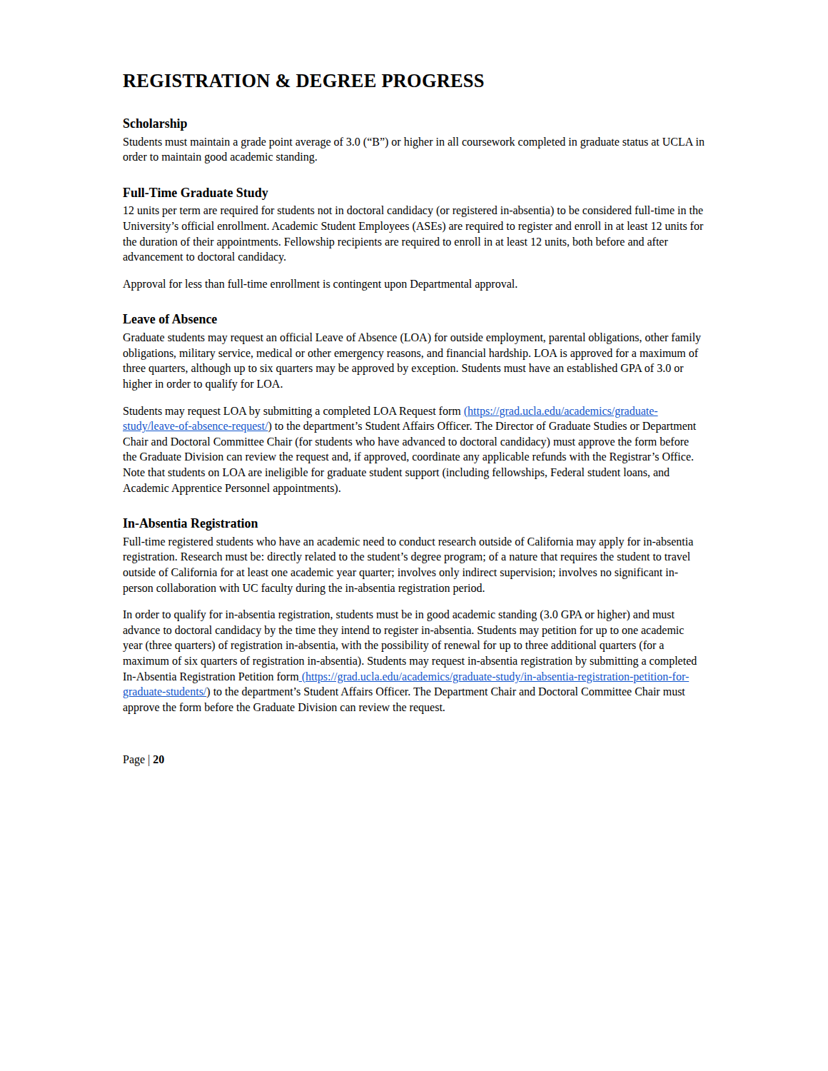REGISTRATION & DEGREE PROGRESS
Scholarship
Students must maintain a grade point average of 3.0 (“B”) or higher in all coursework completed in graduate status at UCLA in order to maintain good academic standing.
Full-Time Graduate Study
12 units per term are required for students not in doctoral candidacy (or registered in-absentia) to be considered full-time in the University’s official enrollment. Academic Student Employees (ASEs) are required to register and enroll in at least 12 units for the duration of their appointments. Fellowship recipients are required to enroll in at least 12 units, both before and after advancement to doctoral candidacy.
Approval for less than full-time enrollment is contingent upon Departmental approval.
Leave of Absence
Graduate students may request an official Leave of Absence (LOA) for outside employment, parental obligations, other family obligations, military service, medical or other emergency reasons, and financial hardship. LOA is approved for a maximum of three quarters, although up to six quarters may be approved by exception. Students must have an established GPA of 3.0 or higher in order to qualify for LOA.
Students may request LOA by submitting a completed LOA Request form (https://grad.ucla.edu/academics/graduate-study/leave-of-absence-request/) to the department’s Student Affairs Officer. The Director of Graduate Studies or Department Chair and Doctoral Committee Chair (for students who have advanced to doctoral candidacy) must approve the form before the Graduate Division can review the request and, if approved, coordinate any applicable refunds with the Registrar’s Office. Note that students on LOA are ineligible for graduate student support (including fellowships, Federal student loans, and Academic Apprentice Personnel appointments).
In-Absentia Registration
Full-time registered students who have an academic need to conduct research outside of California may apply for in-absentia registration. Research must be: directly related to the student’s degree program; of a nature that requires the student to travel outside of California for at least one academic year quarter; involves only indirect supervision; involves no significant in-person collaboration with UC faculty during the in-absentia registration period.
In order to qualify for in-absentia registration, students must be in good academic standing (3.0 GPA or higher) and must advance to doctoral candidacy by the time they intend to register in-absentia. Students may petition for up to one academic year (three quarters) of registration in-absentia, with the possibility of renewal for up to three additional quarters (for a maximum of six quarters of registration in-absentia). Students may request in-absentia registration by submitting a completed In-Absentia Registration Petition form (https://grad.ucla.edu/academics/graduate-study/in-absentia-registration-petition-for-graduate-students/) to the department’s Student Affairs Officer. The Department Chair and Doctoral Committee Chair must approve the form before the Graduate Division can review the request.
Page | 20